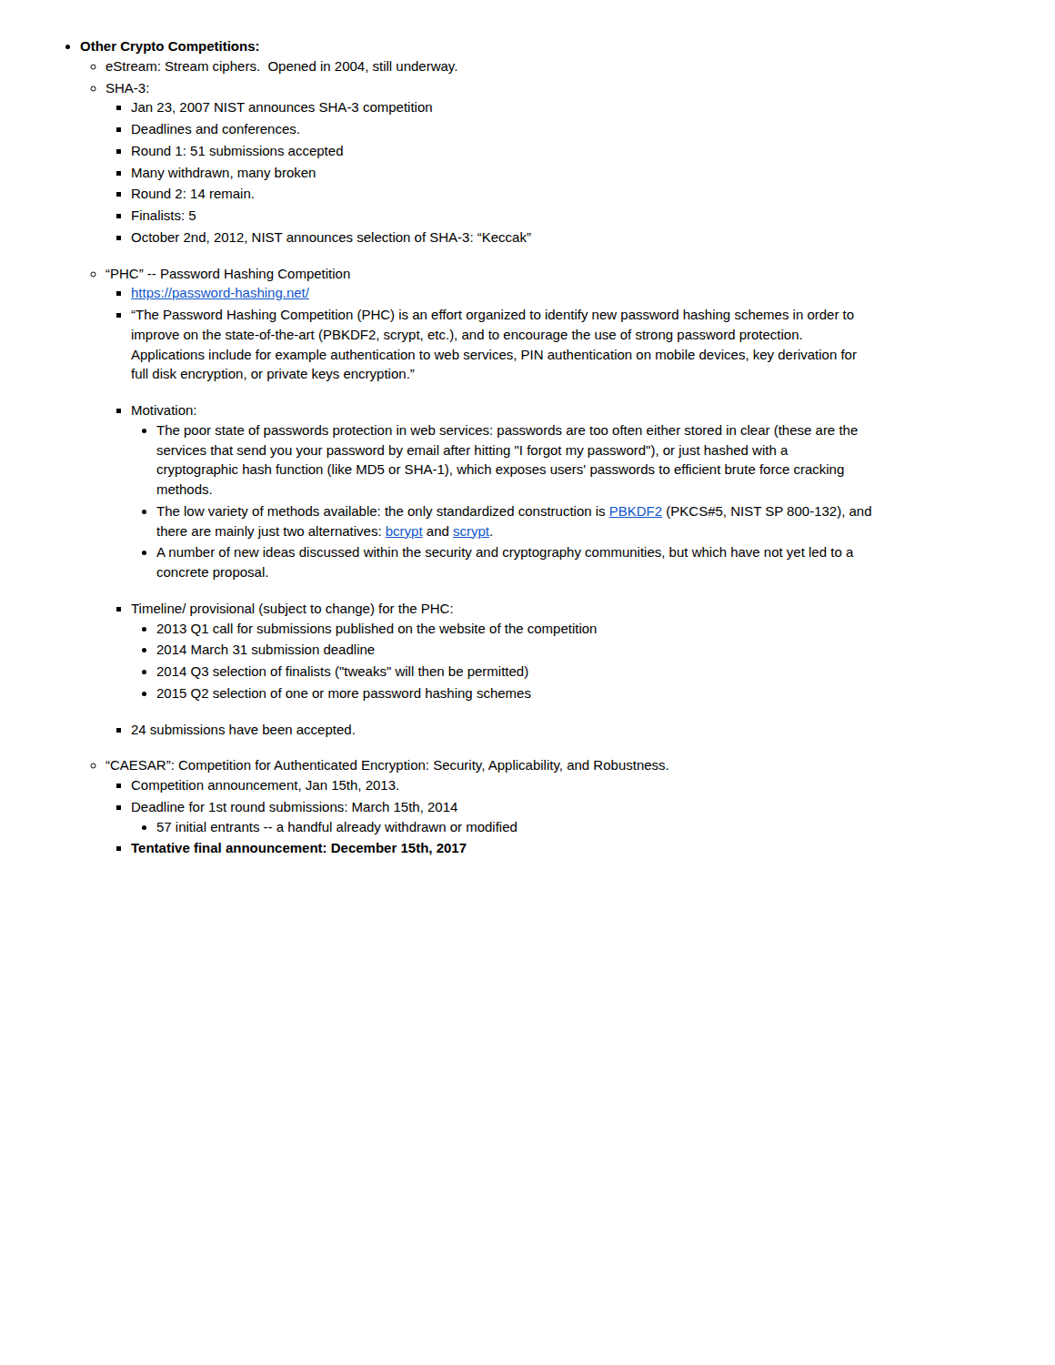Other Crypto Competitions:
eStream: Stream ciphers. Opened in 2004, still underway.
SHA-3:
Jan 23, 2007 NIST announces SHA-3 competition
Deadlines and conferences.
Round 1: 51 submissions accepted
Many withdrawn, many broken
Round 2: 14 remain.
Finalists: 5
October 2nd, 2012, NIST announces selection of SHA-3: “Keccak”
“PHC” -- Password Hashing Competition
https://password-hashing.net/
“The Password Hashing Competition (PHC) is an effort organized to identify new password hashing schemes in order to improve on the state-of-the-art (PBKDF2, scrypt, etc.), and to encourage the use of strong password protection. Applications include for example authentication to web services, PIN authentication on mobile devices, key derivation for full disk encryption, or private keys encryption.”
Motivation:
The poor state of passwords protection in web services: passwords are too often either stored in clear (these are the services that send you your password by email after hitting "I forgot my password"), or just hashed with a cryptographic hash function (like MD5 or SHA-1), which exposes users' passwords to efficient brute force cracking methods.
The low variety of methods available: the only standardized construction is PBKDF2 (PKCS#5, NIST SP 800-132), and there are mainly just two alternatives: bcrypt and scrypt.
A number of new ideas discussed within the security and cryptography communities, but which have not yet led to a concrete proposal.
Timeline/ provisional (subject to change) for the PHC:
2013 Q1 call for submissions published on the website of the competition
2014 March 31 submission deadline
2014 Q3 selection of finalists ("tweaks" will then be permitted)
2015 Q2 selection of one or more password hashing schemes
24 submissions have been accepted.
“CAESAR”: Competition for Authenticated Encryption: Security, Applicability, and Robustness.
Competition announcement, Jan 15th, 2013.
Deadline for 1st round submissions: March 15th, 2014
57 initial entrants -- a handful already withdrawn or modified
Tentative final announcement: December 15th, 2017